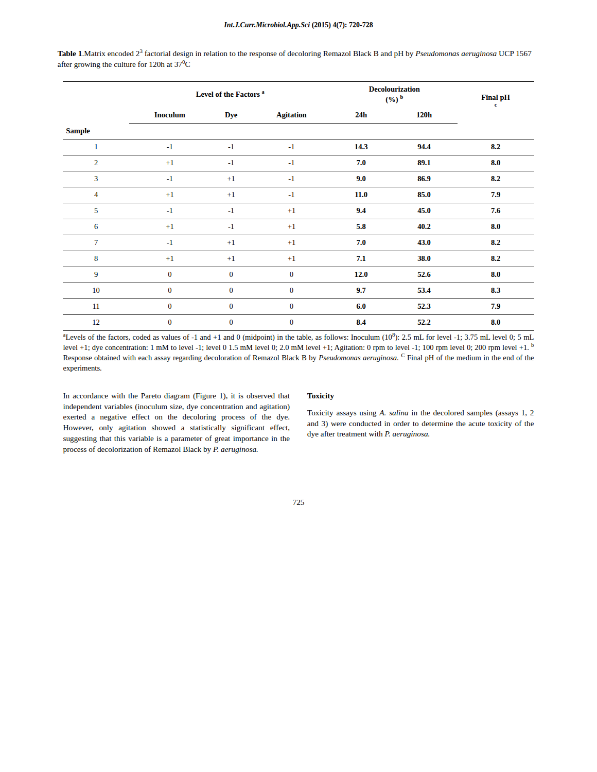Int.J.Curr.Microbiol.App.Sci (2015) 4(7): 720-728
Table 1.Matrix encoded 23 factorial design in relation to the response of decoloring Remazol Black B and pH by Pseudomonas aeruginosa UCP 1567 after growing the culture for 120h at 370C
| | Level of the Factors a | Decolourization (%) b | Final pH c |
| --- | --- | --- | --- |
| Inoculum | Dye | Agitation | 24h | 120h |
| Sample | | | | | | |
| 1 | -1 | -1 | -1 | 14.3 | 94.4 | 8.2 |
| 2 | +1 | -1 | -1 | 7.0 | 89.1 | 8.0 |
| 3 | -1 | +1 | -1 | 9.0 | 86.9 | 8.2 |
| 4 | +1 | +1 | -1 | 11.0 | 85.0 | 7.9 |
| 5 | -1 | -1 | +1 | 9.4 | 45.0 | 7.6 |
| 6 | +1 | -1 | +1 | 5.8 | 40.2 | 8.0 |
| 7 | -1 | +1 | +1 | 7.0 | 43.0 | 8.2 |
| 8 | +1 | +1 | +1 | 7.1 | 38.0 | 8.2 |
| 9 | 0 | 0 | 0 | 12.0 | 52.6 | 8.0 |
| 10 | 0 | 0 | 0 | 9.7 | 53.4 | 8.3 |
| 11 | 0 | 0 | 0 | 6.0 | 52.3 | 7.9 |
| 12 | 0 | 0 | 0 | 8.4 | 52.2 | 8.0 |
aLevels of the factors, coded as values of -1 and +1 and 0 (midpoint) in the table, as follows: Inoculum (108): 2.5 mL for level -1; 3.75 mL level 0; 5 mL level +1; dye concentration: 1 mM to level -1; level 0 1.5 mM level 0; 2.0 mM level +1; Agitation: 0 rpm to level -1; 100 rpm level 0; 200 rpm level +1. b Response obtained with each assay regarding decoloration of Remazol Black B by Pseudomonas aeruginosa. C Final pH of the medium in the end of the experiments.
In accordance with the Pareto diagram (Figure 1), it is observed that independent variables (inoculum size, dye concentration and agitation) exerted a negative effect on the decoloring process of the dye. However, only agitation showed a statistically significant effect, suggesting that this variable is a parameter of great importance in the process of decolorization of Remazol Black by P. aeruginosa.
Toxicity
Toxicity assays using A. salina in the decolored samples (assays 1, 2 and 3) were conducted in order to determine the acute toxicity of the dye after treatment with P. aeruginosa.
725